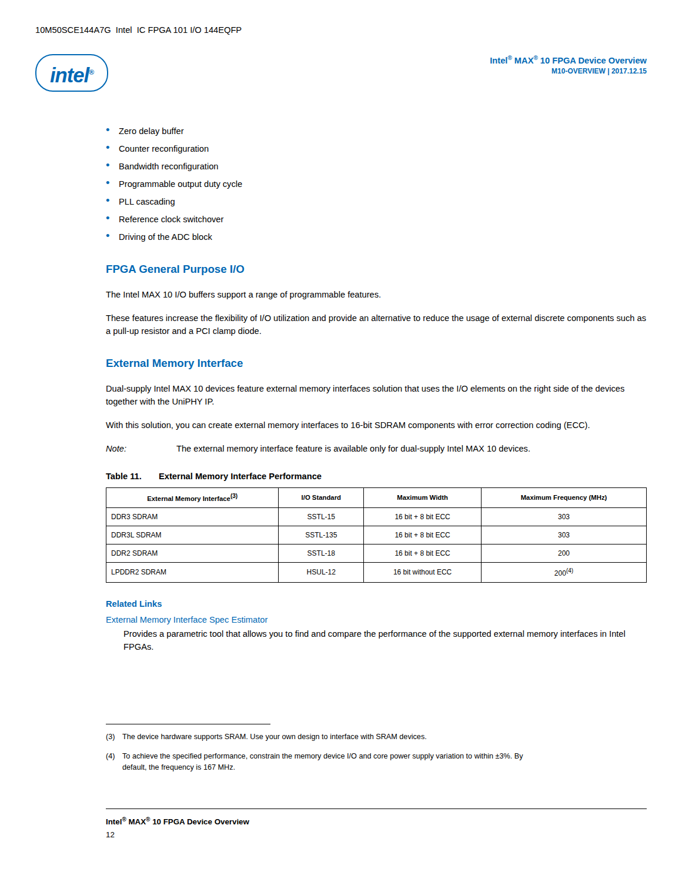10M50SCE144A7G Intel IC FPGA 101 I/O 144EQFP
intel®
Intel® MAX® 10 FPGA Device Overview
M10-OVERVIEW | 2017.12.15
Zero delay buffer
Counter reconfiguration
Bandwidth reconfiguration
Programmable output duty cycle
PLL cascading
Reference clock switchover
Driving of the ADC block
FPGA General Purpose I/O
The Intel MAX 10 I/O buffers support a range of programmable features.
These features increase the flexibility of I/O utilization and provide an alternative to reduce the usage of external discrete components such as a pull-up resistor and a PCI clamp diode.
External Memory Interface
Dual-supply Intel MAX 10 devices feature external memory interfaces solution that uses the I/O elements on the right side of the devices together with the UniPHY IP.
With this solution, you can create external memory interfaces to 16-bit SDRAM components with error correction coding (ECC).
Note: The external memory interface feature is available only for dual-supply Intel MAX 10 devices.
Table 11. External Memory Interface Performance
| External Memory Interface (3) | I/O Standard | Maximum Width | Maximum Frequency (MHz) |
| --- | --- | --- | --- |
| DDR3 SDRAM | SSTL-15 | 16 bit + 8 bit ECC | 303 |
| DDR3L SDRAM | SSTL-135 | 16 bit + 8 bit ECC | 303 |
| DDR2 SDRAM | SSTL-18 | 16 bit + 8 bit ECC | 200 |
| LPDDR2 SDRAM | HSUL-12 | 16 bit without ECC | 200 (4) |
Related Links
External Memory Interface Spec Estimator
Provides a parametric tool that allows you to find and compare the performance of the supported external memory interfaces in Intel FPGAs.
(3) The device hardware supports SRAM. Use your own design to interface with SRAM devices.
(4) To achieve the specified performance, constrain the memory device I/O and core power supply variation to within ±3%. By default, the frequency is 167 MHz.
Intel® MAX® 10 FPGA Device Overview
12